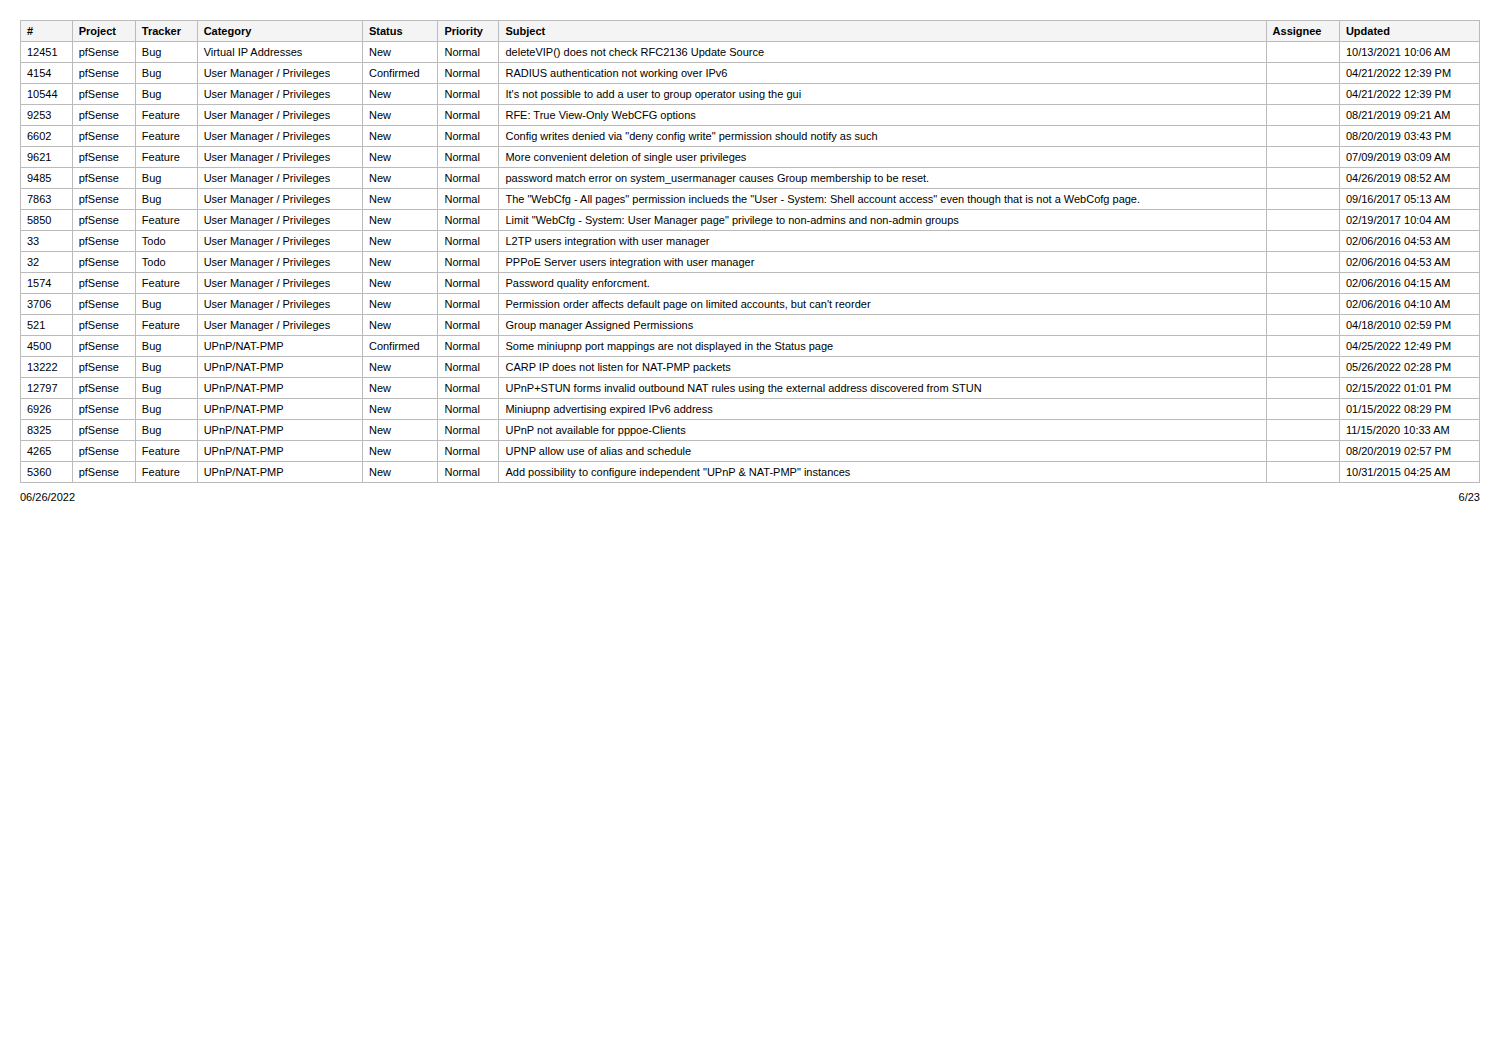Issue list
| # | Project | Tracker | Category | Status | Priority | Subject | Assignee | Updated |
| --- | --- | --- | --- | --- | --- | --- | --- | --- |
| 12451 | pfSense | Bug | Virtual IP Addresses | New | Normal | deleteVIP() does not check RFC2136 Update Source | | 10/13/2021 10:06 AM |
| 4154 | pfSense | Bug | User Manager / Privileges | Confirmed | Normal | RADIUS authentication not working over IPv6 | | 04/21/2022 12:39 PM |
| 10544 | pfSense | Bug | User Manager / Privileges | New | Normal | It's not possible to add a user to group operator using the gui | | 04/21/2022 12:39 PM |
| 9253 | pfSense | Feature | User Manager / Privileges | New | Normal | RFE: True View-Only WebCFG options | | 08/21/2019 09:21 AM |
| 6602 | pfSense | Feature | User Manager / Privileges | New | Normal | Config writes denied via "deny config write" permission should notify as such | | 08/20/2019 03:43 PM |
| 9621 | pfSense | Feature | User Manager / Privileges | New | Normal | More convenient deletion of single user privileges | | 07/09/2019 03:09 AM |
| 9485 | pfSense | Bug | User Manager / Privileges | New | Normal | password match error on system_usermanager causes Group membership to be reset. | | 04/26/2019 08:52 AM |
| 7863 | pfSense | Bug | User Manager / Privileges | New | Normal | The "WebCfg - All pages" permission inclueds the "User - System: Shell account access" even though that is not a WebCofg page. | | 09/16/2017 05:13 AM |
| 5850 | pfSense | Feature | User Manager / Privileges | New | Normal | Limit "WebCfg - System: User Manager page" privilege to non-admins and non-admin groups | | 02/19/2017 10:04 AM |
| 33 | pfSense | Todo | User Manager / Privileges | New | Normal | L2TP users integration with user manager | | 02/06/2016 04:53 AM |
| 32 | pfSense | Todo | User Manager / Privileges | New | Normal | PPPoE Server users integration with user manager | | 02/06/2016 04:53 AM |
| 1574 | pfSense | Feature | User Manager / Privileges | New | Normal | Password quality enforcment. | | 02/06/2016 04:15 AM |
| 3706 | pfSense | Bug | User Manager / Privileges | New | Normal | Permission order affects default page on limited accounts, but can't reorder | | 02/06/2016 04:10 AM |
| 521 | pfSense | Feature | User Manager / Privileges | New | Normal | Group manager Assigned Permissions | | 04/18/2010 02:59 PM |
| 4500 | pfSense | Bug | UPnP/NAT-PMP | Confirmed | Normal | Some miniupnp port mappings are not displayed in the Status page | | 04/25/2022 12:49 PM |
| 13222 | pfSense | Bug | UPnP/NAT-PMP | New | Normal | CARP IP does not listen for NAT-PMP packets | | 05/26/2022 02:28 PM |
| 12797 | pfSense | Bug | UPnP/NAT-PMP | New | Normal | UPnP+STUN forms invalid outbound NAT rules using the external address discovered from STUN | | 02/15/2022 01:01 PM |
| 6926 | pfSense | Bug | UPnP/NAT-PMP | New | Normal | Miniupnp advertising expired IPv6 address | | 01/15/2022 08:29 PM |
| 8325 | pfSense | Bug | UPnP/NAT-PMP | New | Normal | UPnP not available for pppoe-Clients | | 11/15/2020 10:33 AM |
| 4265 | pfSense | Feature | UPnP/NAT-PMP | New | Normal | UPNP allow use of alias and schedule | | 08/20/2019 02:57 PM |
| 5360 | pfSense | Feature | UPnP/NAT-PMP | New | Normal | Add possibility to configure independent "UPnP & NAT-PMP" instances | | 10/31/2015 04:25 AM |
06/26/2022
6/23